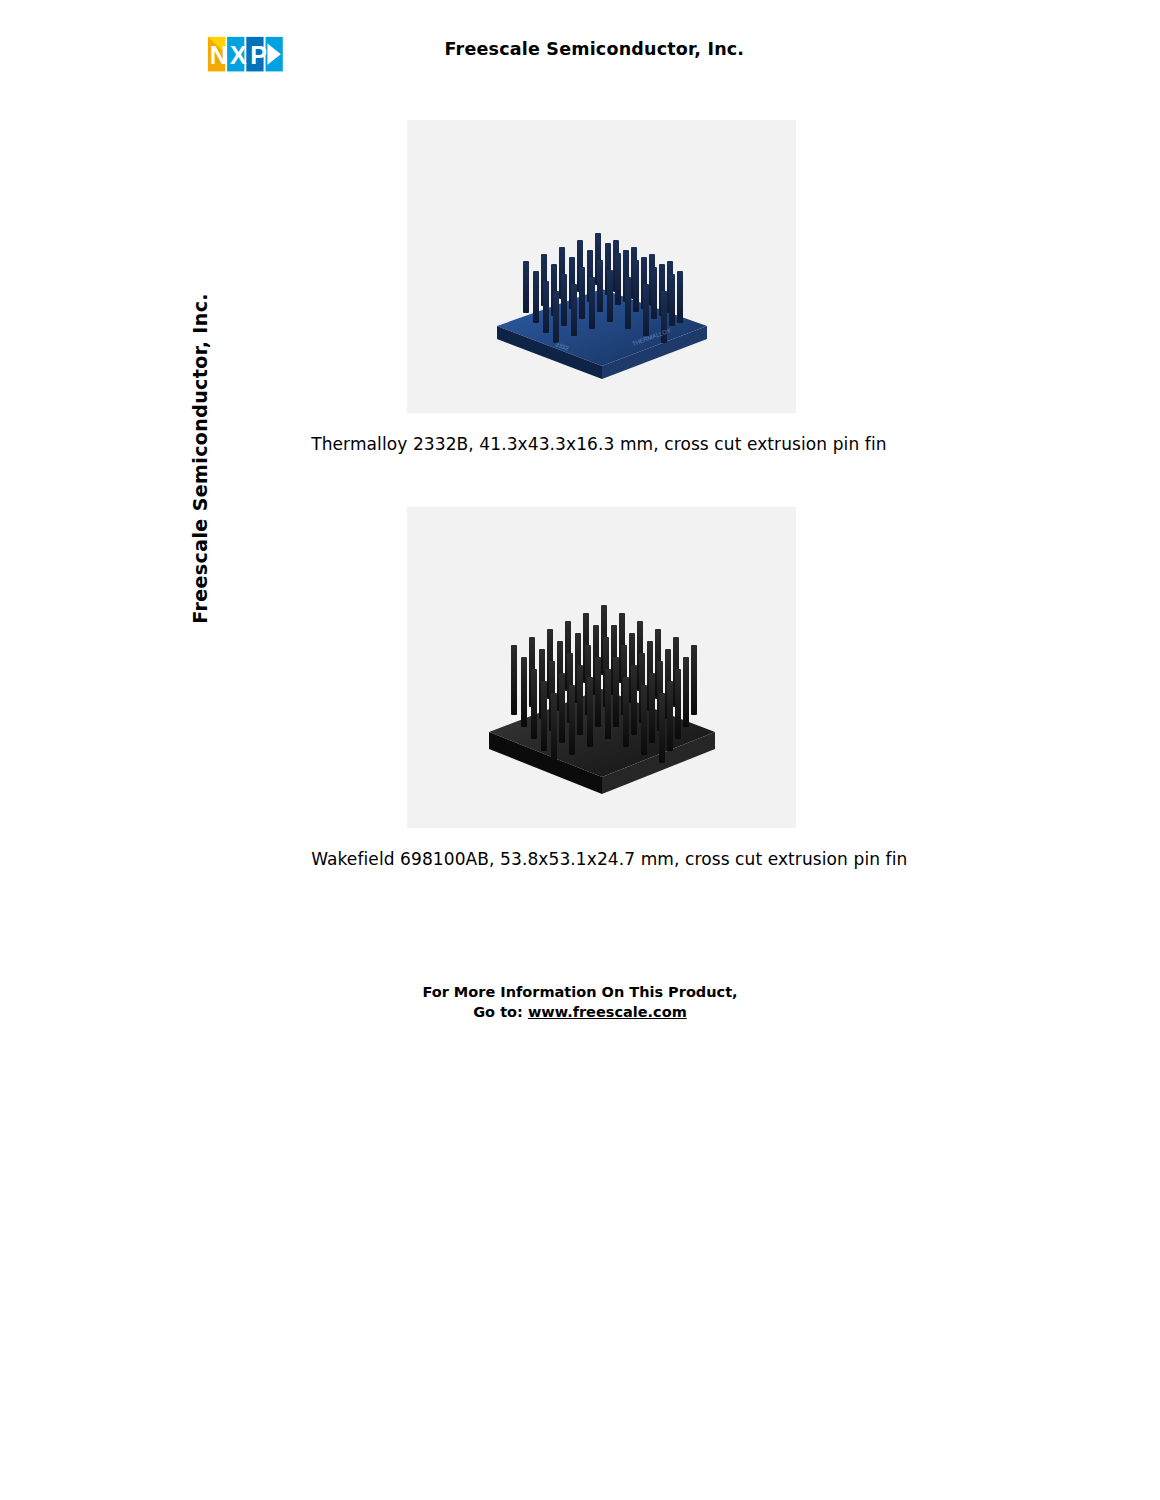N X P
Freescale Semiconductor, Inc.
Freescale Semiconductor, Inc.
2332 THERMALLOY
Thermalloy 2332B, 41.3x43.3x16.3 mm, cross cut extrusion pin fin
Wakefield 698100AB, 53.8x53.1x24.7 mm, cross cut extrusion pin fin
For More Information On This Product,
Go to: www.freescale.com